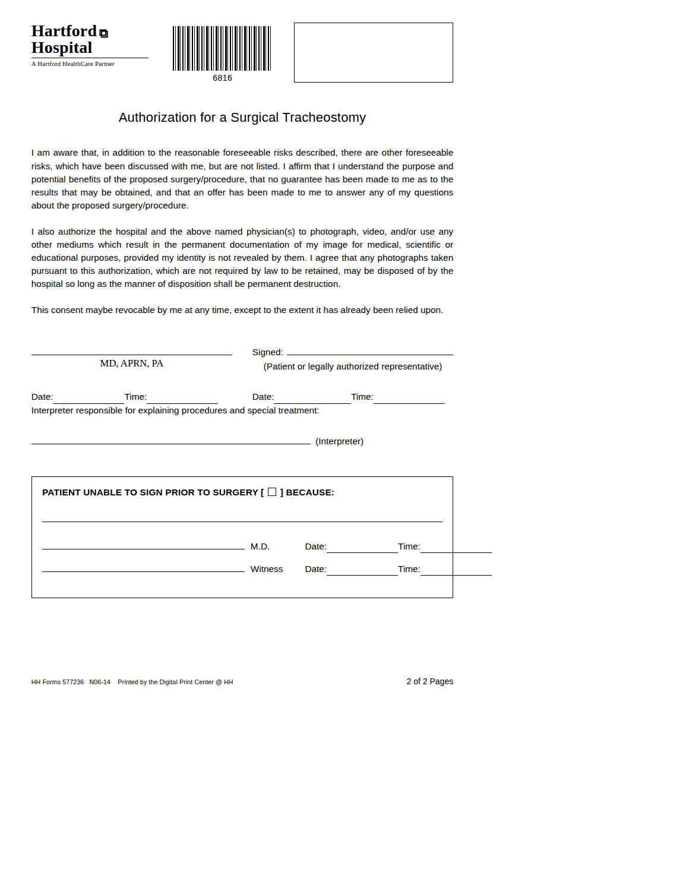Hartford⧉
Hospital
A Hartford HealthCare Partner
6816
Authorization for a Surgical Tracheostomy
I am aware that, in addition to the reasonable foreseeable risks described, there are other foreseeable risks, which have been discussed with me, but are not listed. I affirm that I understand the purpose and potential benefits of the proposed surgery/procedure, that no guarantee has been made to me as to the results that may be obtained, and that an offer has been made to me to answer any of my questions about the proposed surgery/procedure.
I also authorize the hospital and the above named physician(s) to photograph, video, and/or use any other mediums which result in the permanent documentation of my image for medical, scientific or educational purposes, provided my identity is not revealed by them. I agree that any photographs taken pursuant to this authorization, which are not required by law to be retained, may be disposed of by the hospital so long as the manner of disposition shall be permanent destruction.
This consent maybe revocable by me at any time, except to the extent it has already been relied upon.
MD, APRN, PA
Signed:
(Patient or legally authorized representative)
Date: Time:
Date: Time:
Interpreter responsible for explaining procedures and special treatment:
(Interpreter)
PATIENT UNABLE TO SIGN PRIOR TO SURGERY [ ] BECAUSE:
M.D. Date: Time:
Witness Date: Time:
HH Forms 577236 N06-14 Printed by the Digital Print Center @ HH
2 of 2 Pages